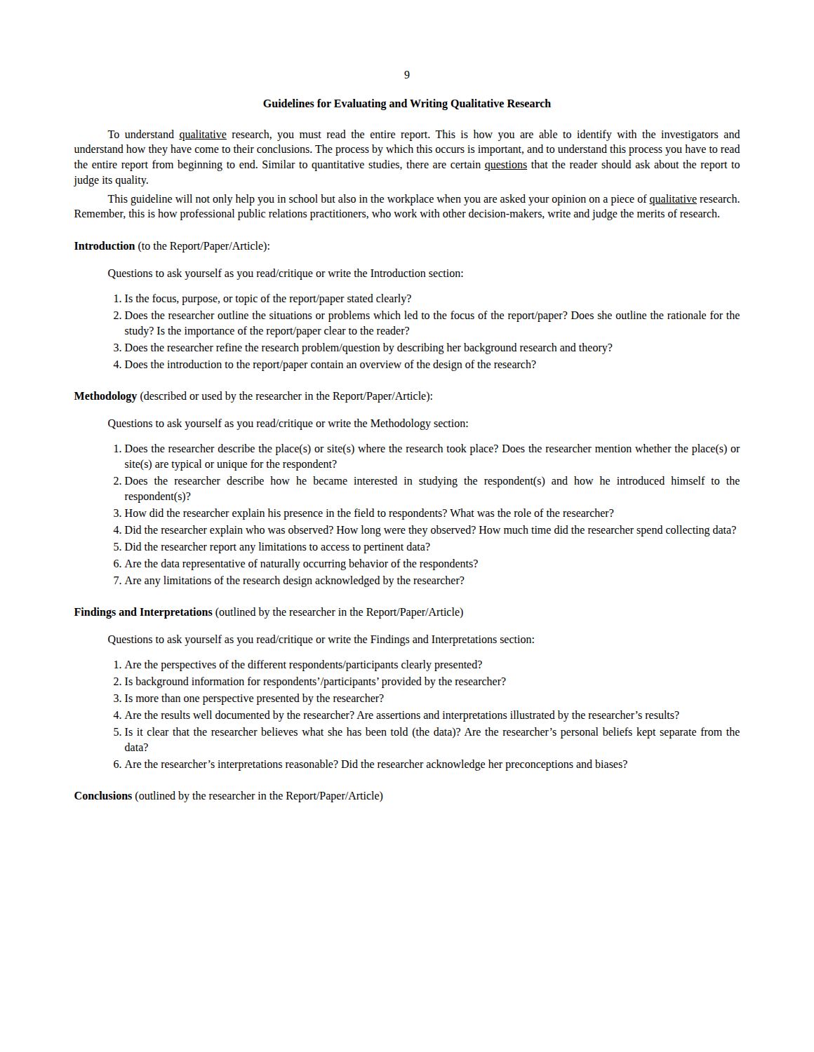9
Guidelines for Evaluating and Writing Qualitative Research
To understand qualitative research, you must read the entire report. This is how you are able to identify with the investigators and understand how they have come to their conclusions. The process by which this occurs is important, and to understand this process you have to read the entire report from beginning to end. Similar to quantitative studies, there are certain questions that the reader should ask about the report to judge its quality.
This guideline will not only help you in school but also in the workplace when you are asked your opinion on a piece of qualitative research. Remember, this is how professional public relations practitioners, who work with other decision-makers, write and judge the merits of research.
Introduction (to the Report/Paper/Article):
Questions to ask yourself as you read/critique or write the Introduction section:
Is the focus, purpose, or topic of the report/paper stated clearly?
Does the researcher outline the situations or problems which led to the focus of the report/paper? Does she outline the rationale for the study? Is the importance of the report/paper clear to the reader?
Does the researcher refine the research problem/question by describing her background research and theory?
Does the introduction to the report/paper contain an overview of the design of the research?
Methodology (described or used by the researcher in the Report/Paper/Article):
Questions to ask yourself as you read/critique or write the Methodology section:
Does the researcher describe the place(s) or site(s) where the research took place? Does the researcher mention whether the place(s) or site(s) are typical or unique for the respondent?
Does the researcher describe how he became interested in studying the respondent(s) and how he introduced himself to the respondent(s)?
How did the researcher explain his presence in the field to respondents? What was the role of the researcher?
Did the researcher explain who was observed? How long were they observed? How much time did the researcher spend collecting data?
Did the researcher report any limitations to access to pertinent data?
Are the data representative of naturally occurring behavior of the respondents?
Are any limitations of the research design acknowledged by the researcher?
Findings and Interpretations (outlined by the researcher in the Report/Paper/Article)
Questions to ask yourself as you read/critique or write the Findings and Interpretations section:
Are the perspectives of the different respondents/participants clearly presented?
Is background information for respondents’/participants’ provided by the researcher?
Is more than one perspective presented by the researcher?
Are the results well documented by the researcher? Are assertions and interpretations illustrated by the researcher’s results?
Is it clear that the researcher believes what she has been told (the data)? Are the researcher’s personal beliefs kept separate from the data?
Are the researcher’s interpretations reasonable? Did the researcher acknowledge her preconceptions and biases?
Conclusions (outlined by the researcher in the Report/Paper/Article)